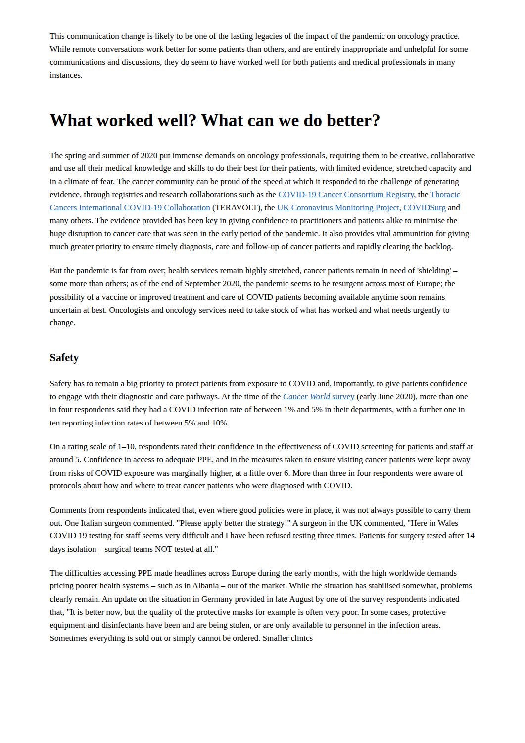This communication change is likely to be one of the lasting legacies of the impact of the pandemic on oncology practice. While remote conversations work better for some patients than others, and are entirely inappropriate and unhelpful for some communications and discussions, they do seem to have worked well for both patients and medical professionals in many instances.
What worked well? What can we do better?
The spring and summer of 2020 put immense demands on oncology professionals, requiring them to be creative, collaborative and use all their medical knowledge and skills to do their best for their patients, with limited evidence, stretched capacity and in a climate of fear. The cancer community can be proud of the speed at which it responded to the challenge of generating evidence, through registries and research collaborations such as the COVID-19 Cancer Consortium Registry, the Thoracic Cancers International COVID-19 Collaboration (TERAVOLT), the UK Coronavirus Monitoring Project, COVIDSurg and many others. The evidence provided has been key in giving confidence to practitioners and patients alike to minimise the huge disruption to cancer care that was seen in the early period of the pandemic. It also provides vital ammunition for giving much greater priority to ensure timely diagnosis, care and follow-up of cancer patients and rapidly clearing the backlog.
But the pandemic is far from over; health services remain highly stretched, cancer patients remain in need of 'shielding' – some more than others; as of the end of September 2020, the pandemic seems to be resurgent across most of Europe; the possibility of a vaccine or improved treatment and care of COVID patients becoming available anytime soon remains uncertain at best. Oncologists and oncology services need to take stock of what has worked and what needs urgently to change.
Safety
Safety has to remain a big priority to protect patients from exposure to COVID and, importantly, to give patients confidence to engage with their diagnostic and care pathways. At the time of the Cancer World survey (early June 2020), more than one in four respondents said they had a COVID infection rate of between 1% and 5% in their departments, with a further one in ten reporting infection rates of between 5% and 10%.
On a rating scale of 1–10, respondents rated their confidence in the effectiveness of COVID screening for patients and staff at around 5. Confidence in access to adequate PPE, and in the measures taken to ensure visiting cancer patients were kept away from risks of COVID exposure was marginally higher, at a little over 6. More than three in four respondents were aware of protocols about how and where to treat cancer patients who were diagnosed with COVID.
Comments from respondents indicated that, even where good policies were in place, it was not always possible to carry them out. One Italian surgeon commented. "Please apply better the strategy!" A surgeon in the UK commented, "Here in Wales COVID 19 testing for staff seems very difficult and I have been refused testing three times. Patients for surgery tested after 14 days isolation – surgical teams NOT tested at all."
The difficulties accessing PPE made headlines across Europe during the early months, with the high worldwide demands pricing poorer health systems – such as in Albania – out of the market. While the situation has stabilised somewhat, problems clearly remain. An update on the situation in Germany provided in late August by one of the survey respondents indicated that, "It is better now, but the quality of the protective masks for example is often very poor. In some cases, protective equipment and disinfectants have been and are being stolen, or are only available to personnel in the infection areas. Sometimes everything is sold out or simply cannot be ordered. Smaller clinics